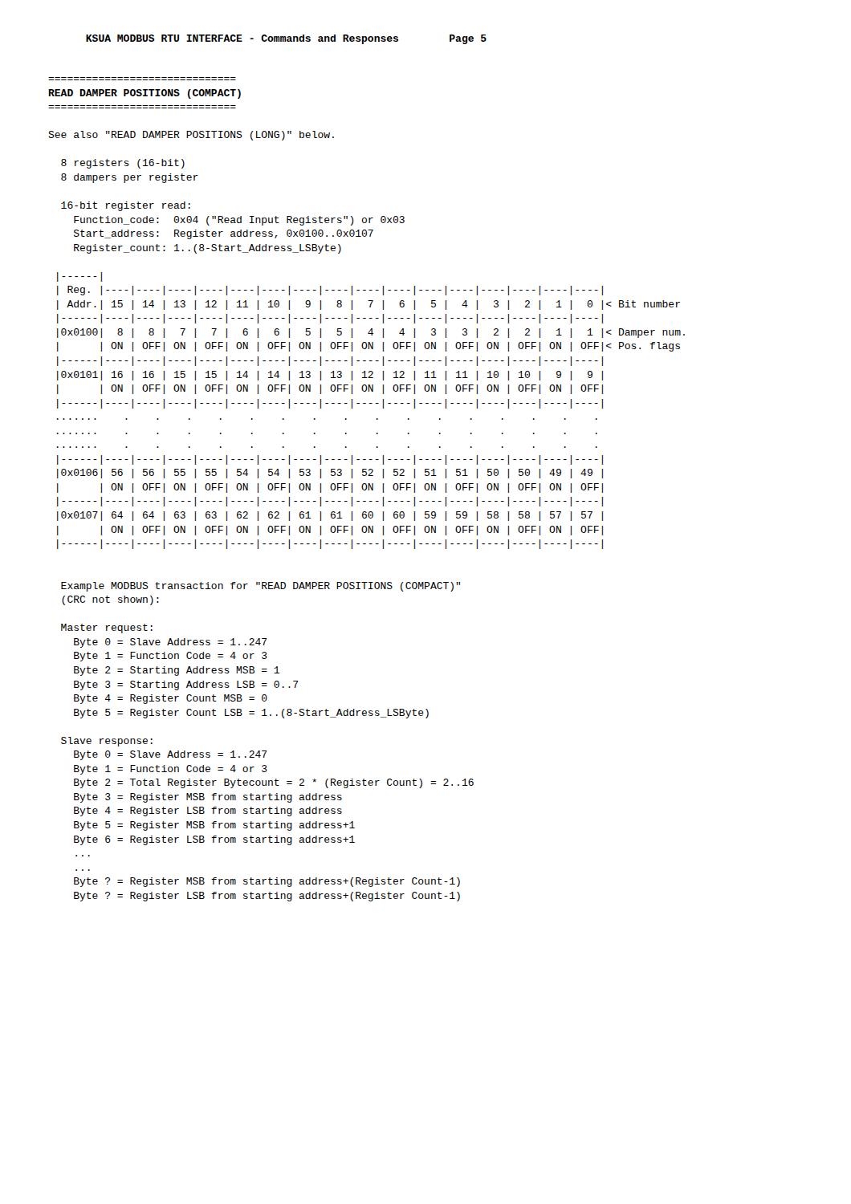KSUA MODBUS RTU INTERFACE - Commands and Responses Page 5
==============================
READ DAMPER POSITIONS (COMPACT)
==============================

See also "READ DAMPER POSITIONS (LONG)" below.

  8 registers (16-bit)
  8 dampers per register

  16-bit register read:
    Function_code:  0x04 ("Read Input Registers") or 0x03
    Start_address:  Register address, 0x0100..0x0107
    Register_count: 1..(8-Start_Address_LSByte)

 |------|
 | Reg. |----|----|----|----|----|----|----|----|----|----|----|----|----|----|----|----|
 | Addr.| 15 | 14 | 13 | 12 | 11 | 10 |  9 |  8 |  7 |  6 |  5 |  4 |  3 |  2 |  1 |  0 |< Bit number
 |------|----|----|----|----|----|----|----|----|----|----|----|----|----|----|----|----|
 |0x0100|  8 |  8 |  7 |  7 |  6 |  6 |  5 |  5 |  4 |  4 |  3 |  3 |  2 |  2 |  1 |  1 |< Damper num.
 |      | ON | OFF| ON | OFF| ON | OFF| ON | OFF| ON | OFF| ON | OFF| ON | OFF| ON | OFF|< Pos. flags
 |------|----|----|----|----|----|----|----|----|----|----|----|----|----|----|----|----|
 |0x0101| 16 | 16 | 15 | 15 | 14 | 14 | 13 | 13 | 12 | 12 | 11 | 11 | 10 | 10 |  9 |  9 |
 |      | ON | OFF| ON | OFF| ON | OFF| ON | OFF| ON | OFF| ON | OFF| ON | OFF| ON | OFF|
 |------|----|----|----|----|----|----|----|----|----|----|----|----|----|----|----|----|
 .......    .    .    .    .    .    .    .    .    .    .    .    .    .    .    .    .
 .......    .    .    .    .    .    .    .    .    .    .    .    .    .    .    .    .
 .......    .    .    .    .    .    .    .    .    .    .    .    .    .    .    .    .
 |------|----|----|----|----|----|----|----|----|----|----|----|----|----|----|----|----|
 |0x0106| 56 | 56 | 55 | 55 | 54 | 54 | 53 | 53 | 52 | 52 | 51 | 51 | 50 | 50 | 49 | 49 |
 |      | ON | OFF| ON | OFF| ON | OFF| ON | OFF| ON | OFF| ON | OFF| ON | OFF| ON | OFF|
 |------|----|----|----|----|----|----|----|----|----|----|----|----|----|----|----|----|
 |0x0107| 64 | 64 | 63 | 63 | 62 | 62 | 61 | 61 | 60 | 60 | 59 | 59 | 58 | 58 | 57 | 57 |
 |      | ON | OFF| ON | OFF| ON | OFF| ON | OFF| ON | OFF| ON | OFF| ON | OFF| ON | OFF|
 |------|----|----|----|----|----|----|----|----|----|----|----|----|----|----|----|----|


  Example MODBUS transaction for "READ DAMPER POSITIONS (COMPACT)"
  (CRC not shown):

  Master request:
    Byte 0 = Slave Address = 1..247
    Byte 1 = Function Code = 4 or 3
    Byte 2 = Starting Address MSB = 1
    Byte 3 = Starting Address LSB = 0..7
    Byte 4 = Register Count MSB = 0
    Byte 5 = Register Count LSB = 1..(8-Start_Address_LSByte)

  Slave response:
    Byte 0 = Slave Address = 1..247
    Byte 1 = Function Code = 4 or 3
    Byte 2 = Total Register Bytecount = 2 * (Register Count) = 2..16
    Byte 3 = Register MSB from starting address
    Byte 4 = Register LSB from starting address
    Byte 5 = Register MSB from starting address+1
    Byte 6 = Register LSB from starting address+1
    ...
    ...
    Byte ? = Register MSB from starting address+(Register Count-1)
    Byte ? = Register LSB from starting address+(Register Count-1)